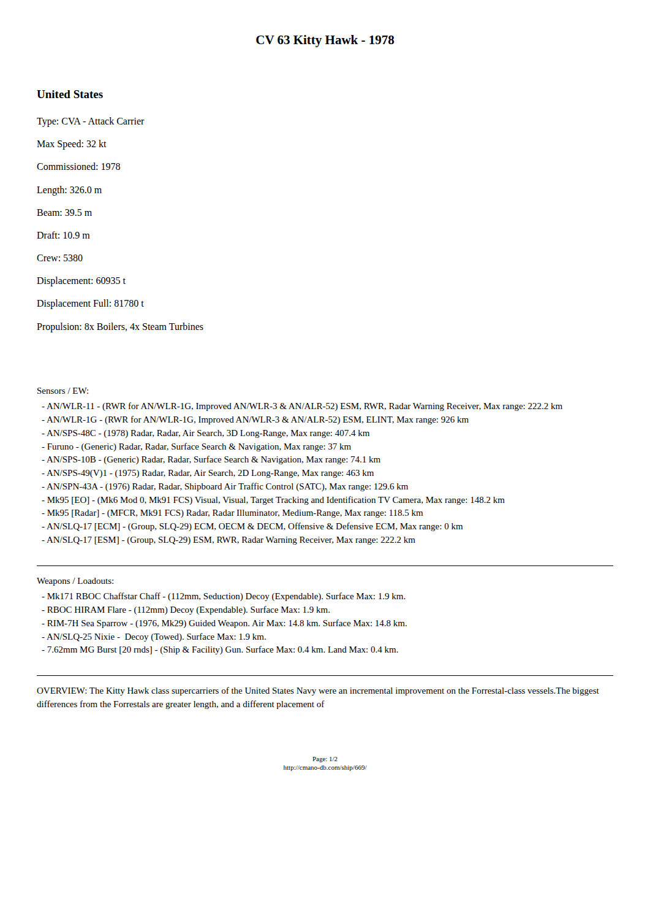CV 63 Kitty Hawk - 1978
United States
Type: CVA - Attack Carrier
Max Speed: 32 kt
Commissioned: 1978
Length: 326.0 m
Beam: 39.5 m
Draft: 10.9 m
Crew: 5380
Displacement: 60935 t
Displacement Full: 81780 t
Propulsion: 8x Boilers, 4x Steam Turbines
Sensors / EW:
- AN/WLR-11 - (RWR for AN/WLR-1G, Improved AN/WLR-3 & AN/ALR-52) ESM, RWR, Radar Warning Receiver, Max range: 222.2 km
- AN/WLR-1G - (RWR for AN/WLR-1G, Improved AN/WLR-3 & AN/ALR-52) ESM, ELINT, Max range: 926 km
- AN/SPS-48C - (1978) Radar, Radar, Air Search, 3D Long-Range, Max range: 407.4 km
- Furuno - (Generic) Radar, Radar, Surface Search & Navigation, Max range: 37 km
- AN/SPS-10B - (Generic) Radar, Radar, Surface Search & Navigation, Max range: 74.1 km
- AN/SPS-49(V)1 - (1975) Radar, Radar, Air Search, 2D Long-Range, Max range: 463 km
- AN/SPN-43A - (1976) Radar, Radar, Shipboard Air Traffic Control (SATC), Max range: 129.6 km
- Mk95 [EO] - (Mk6 Mod 0, Mk91 FCS) Visual, Visual, Target Tracking and Identification TV Camera, Max range: 148.2 km
- Mk95 [Radar] - (MFCR, Mk91 FCS) Radar, Radar Illuminator, Medium-Range, Max range: 118.5 km
- AN/SLQ-17 [ECM] - (Group, SLQ-29) ECM, OECM & DECM, Offensive & Defensive ECM, Max range: 0 km
- AN/SLQ-17 [ESM] - (Group, SLQ-29) ESM, RWR, Radar Warning Receiver, Max range: 222.2 km
Weapons / Loadouts:
- Mk171 RBOC Chaffstar Chaff - (112mm, Seduction) Decoy (Expendable). Surface Max: 1.9 km.
- RBOC HIRAM Flare - (112mm) Decoy (Expendable). Surface Max: 1.9 km.
- RIM-7H Sea Sparrow - (1976, Mk29) Guided Weapon. Air Max: 14.8 km. Surface Max: 14.8 km.
- AN/SLQ-25 Nixie - Decoy (Towed). Surface Max: 1.9 km.
- 7.62mm MG Burst [20 rnds] - (Ship & Facility) Gun. Surface Max: 0.4 km. Land Max: 0.4 km.
OVERVIEW: The Kitty Hawk class supercarriers of the United States Navy were an incremental improvement on the Forrestal-class vessels.The biggest differences from the Forrestals are greater length, and a different placement of
Page: 1/2
http://cmano-db.com/ship/669/